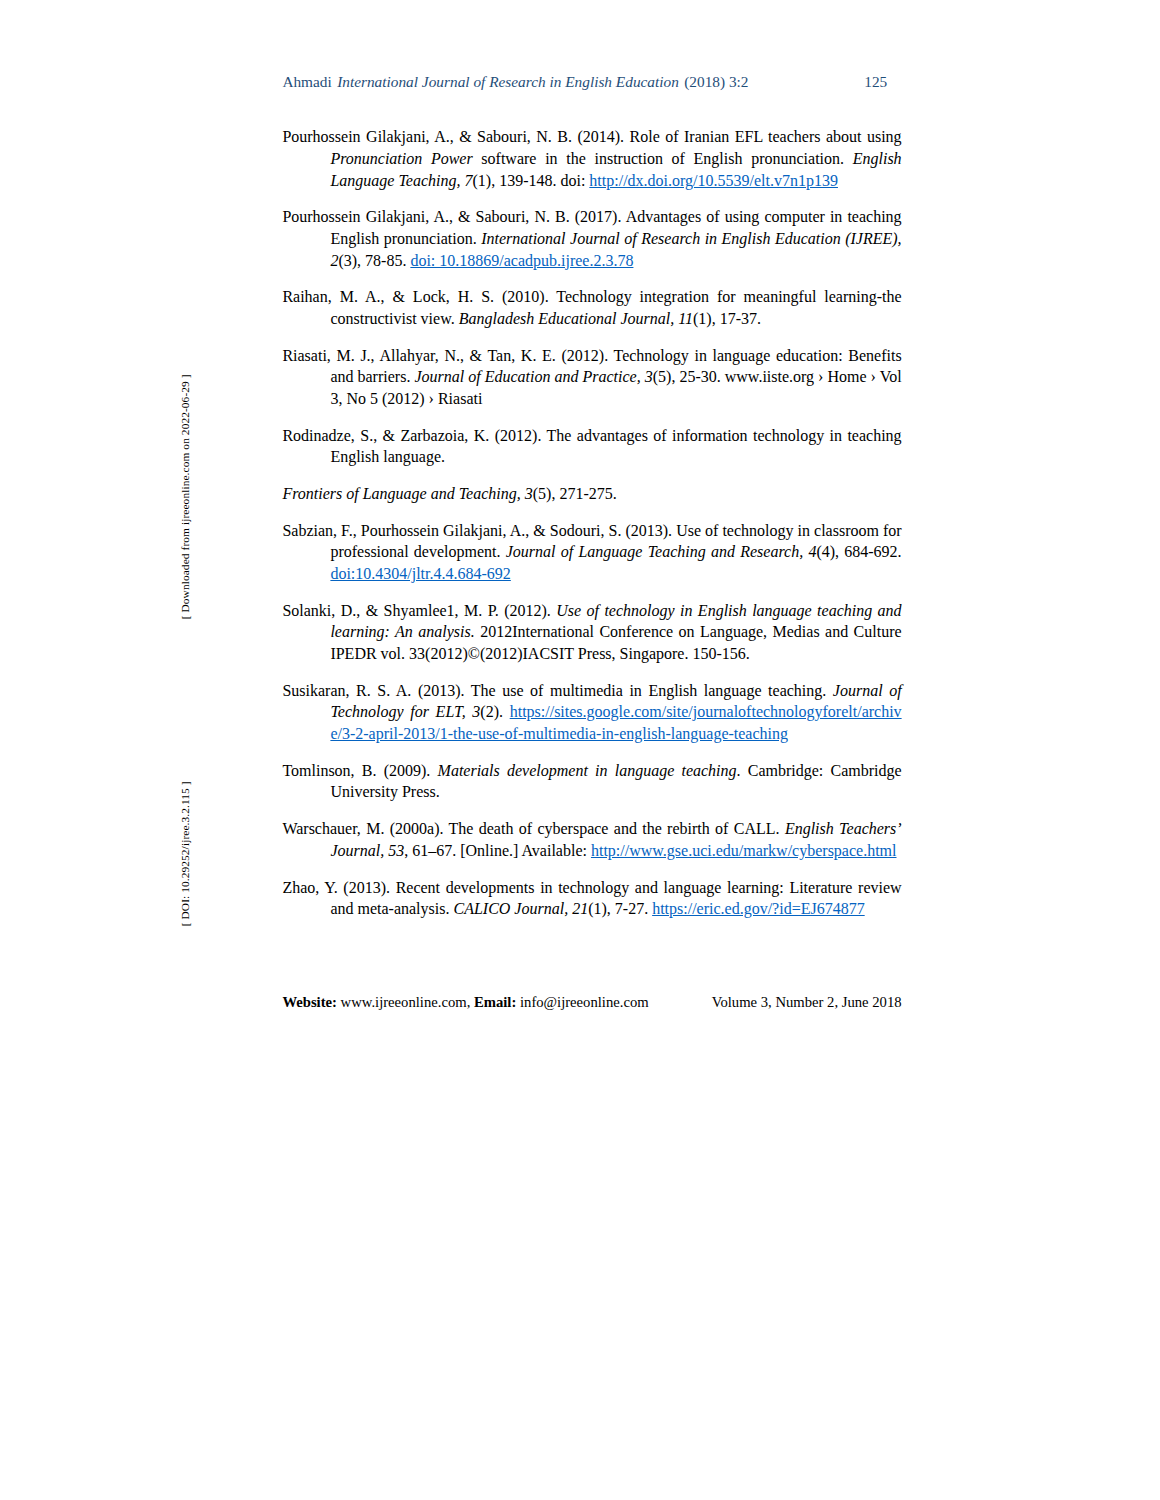[ Downloaded from ijreeonline.com on 2022-06-29 ]
[ DOI: 10.29252/ijree.3.2.115 ]
Ahmadi International Journal of Research in English Education (2018) 3:2 125
Pourhossein Gilakjani, A., & Sabouri, N. B. (2014). Role of Iranian EFL teachers about using Pronunciation Power software in the instruction of English pronunciation. English Language Teaching, 7(1), 139-148. doi: http://dx.doi.org/10.5539/elt.v7n1p139
Pourhossein Gilakjani, A., & Sabouri, N. B. (2017). Advantages of using computer in teaching English pronunciation. International Journal of Research in English Education (IJREE), 2(3), 78-85. doi: 10.18869/acadpub.ijree.2.3.78
Raihan, M. A., & Lock, H. S. (2010). Technology integration for meaningful learning-the constructivist view. Bangladesh Educational Journal, 11(1), 17-37.
Riasati, M. J., Allahyar, N., & Tan, K. E. (2012). Technology in language education: Benefits and barriers. Journal of Education and Practice, 3(5), 25-30. www.iiste.org › Home › Vol 3, No 5 (2012) › Riasati
Rodinadze, S., & Zarbazoia, K. (2012). The advantages of information technology in teaching English language.
Frontiers of Language and Teaching, 3(5), 271-275.
Sabzian, F., Pourhossein Gilakjani, A., & Sodouri, S. (2013). Use of technology in classroom for professional development. Journal of Language Teaching and Research, 4(4), 684-692. doi:10.4304/jltr.4.4.684-692
Solanki, D., & Shyamlee1, M. P. (2012). Use of technology in English language teaching and learning: An analysis. 2012International Conference on Language, Medias and Culture IPEDR vol. 33(2012)©(2012)IACSIT Press, Singapore. 150-156.
Susikaran, R. S. A. (2013). The use of multimedia in English language teaching. Journal of Technology for ELT, 3(2). https://sites.google.com/site/journaloftechnologyforelt/archive/3-2-april-2013/1-the-use-of-multimedia-in-english-language-teaching
Tomlinson, B. (2009). Materials development in language teaching. Cambridge: Cambridge University Press.
Warschauer, M. (2000a). The death of cyberspace and the rebirth of CALL. English Teachers’ Journal, 53, 61–67. [Online.] Available: http://www.gse.uci.edu/markw/cyberspace.html
Zhao, Y. (2013). Recent developments in technology and language learning: Literature review and meta-analysis. CALICO Journal, 21(1), 7-27. https://eric.ed.gov/?id=EJ674877
Website: www.ijreeonline.com, Email: info@ijreeonline.com Volume 3, Number 2, June 2018